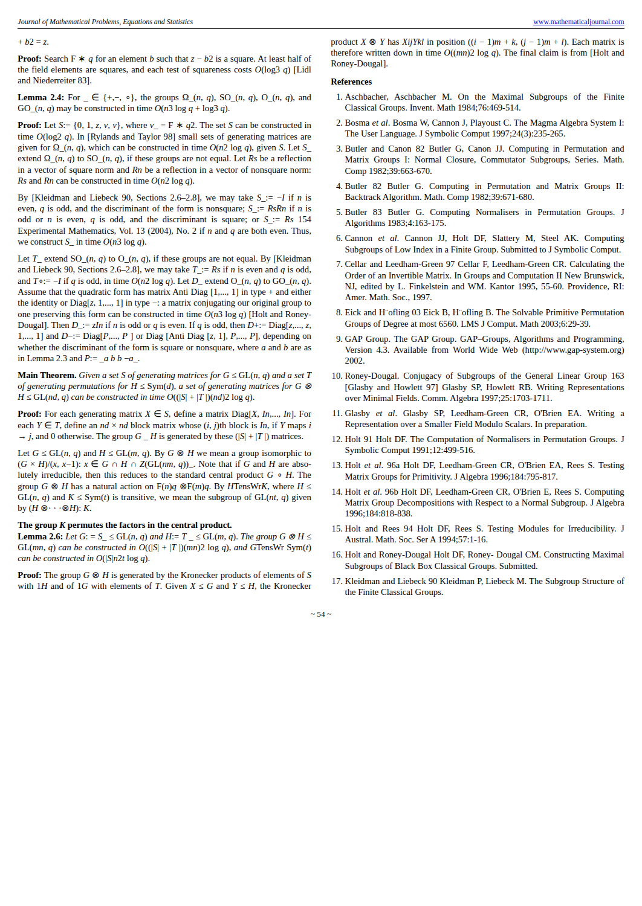Journal of Mathematical Problems, Equations and Statistics www.mathematicaljournal.com
+ b2 = z.
Proof: Search F ∗ q for an element b such that z − b2 is a square. At least half of the field elements are squares, and each test of squareness costs O(log3 q) [Lidl and Niederreiter 83].
Lemma 2.4: For _ ∈ {+,−, ∘}, the groups Ω_(n, q), SO_(n, q), O_(n, q), and GO_(n, q) may be constructed in time O(n3 log q + log3 q).
Proof: Let S:= {0, 1, z, v, v}, where v_ = F ∗ q2. The set S can be constructed in time O(log2 q). In [Rylands and Taylor 98] small sets of generating matrices are given for Ω_(n, q), which can be constructed in time O(n2 log q), given S. Let S_ extend Ω_(n, q) to SO_(n, q), if these groups are not equal. Let Rs be a reflection in a vector of square norm and Rn be a reflection in a vector of nonsquare norm: Rs and Rn can be constructed in time O(n2 log q).
By [Kleidman and Liebeck 90, Sections 2.6–2.8], we may take S_:= −I if n is even, q is odd, and the discriminant of the form is nonsquare; S_:= RsRn if n is odd or n is even, q is odd, and the discriminant is square; or S_:= Rs 154 Experimental Mathematics, Vol. 13 (2004), No. 2 if n and q are both even. Thus, we construct S_ in time O(n3 log q).
Let T_ extend SO_(n, q) to O_(n, q), if these groups are not equal. By [Kleidman and Liebeck 90, Sections 2.6–2.8], we may take T_:= Rs if n is even and q is odd, and T∘:= −I if q is odd, in time O(n2 log q). Let D_ extend O_(n, q) to GO_(n, q). Assume that the quadratic form has matrix Anti Diag [1,..., 1] in type + and either the identity or Diag[z, 1,..., 1] in type −: a matrix conjugating our original group to one preserving this form can be constructed in time O(n3 log q) [Holt and Roney-Dougal]. Then D_:= zIn if n is odd or q is even. If q is odd, then D+:= Diag[z,..., z, 1,..., 1] and D−:= Diag[P,..., P ] or Diag [Anti Diag [z, 1], P,..., P], depending on whether the discriminant of the form is square or nonsquare, where a and b are as in Lemma 2.3 and P:= _a b b −a_.
Main Theorem. Given a set S of generating matrices for G ≤ GL(n, q) and a set T of generating permutations for H ≤ Sym(d), a set of generating matrices for G ⊗ H ≤ GL(nd, q) can be constructed in time O((|S| + |T |)(nd)2 log q).
Proof: For each generating matrix X ∈ S, define a matrix Diag[X, In,..., In]. For each Y ∈ T, define an nd × nd block matrix whose (i, j)th block is In, if Y maps i → j, and 0 otherwise. The group G _ H is generated by these (|S| + |T |) matrices.
Let G ≤ GL(n, q) and H ≤ GL(m, q). By G ⊗ H we mean a group isomorphic to (G × H)/(x, x−1): x ∈ G ∩ H ∩ Z(GL(nm, q))_. Note that if G and H are absolutely irreducible, then this reduces to the standard central product G ∘ H. The group G ⊗ H has a natural action on F(n)q ⊗F(m)q. By HTensWrK, where H ≤ GL(n, q) and K ≤ Sym(t) is transitive, we mean the subgroup of GL(nt, q) given by (H ⊗· · ·⊗H): K.
The group K permutes the factors in the central product.
Lemma 2.6: Let G: = S_ ≤ GL(n, q) and H:= T _ ≤ GL(m, q). The group G ⊗ H ≤ GL(mn, q) can be constructed in O((|S| + |T |)(mn)2 log q), and GTensWr Sym(t) can be constructed in O(|S|n2t log q).
Proof: The group G ⊗ H is generated by the Kronecker products of elements of S with 1H and of 1G with elements of T. Given X ≤ G and Y ≤ H, the Kronecker product X ⊗ Y has XijYkl in position ((i − 1)m + k, (j − 1)m + l). Each matrix is therefore written down in time O((mn)2 log q). The final claim is from [Holt and Roney-Dougal].
References
Aschbacher, Aschbacher M. On the Maximal Subgroups of the Finite Classical Groups. Invent. Math 1984;76:469-514.
Bosma et al. Bosma W, Cannon J, Playoust C. The Magma Algebra System I: The User Language. J Symbolic Comput 1997;24(3):235-265.
Butler and Canon 82 Butler G, Canon JJ. Computing in Permutation and Matrix Groups I: Normal Closure, Commutator Subgroups, Series. Math. Comp 1982;39:663-670.
Butler 82 Butler G. Computing in Permutation and Matrix Groups II: Backtrack Algorithm. Math. Comp 1982;39:671-680.
Butler 83 Butler G. Computing Normalisers in Permutation Groups. J Algorithms 1983;4:163-175.
Cannon et al. Cannon JJ, Holt DF, Slattery M, Steel AK. Computing Subgroups of Low Index in a Finite Group. Submitted to J Symbolic Comput.
Cellar and Leedham-Green 97 Cellar F, Leedham-Green CR. Calculating the Order of an Invertible Matrix. In Groups and Computation II New Brunswick, NJ, edited by L. Finkelstein and WM. Kantor 1995, 55-60. Providence, RI: Amer. Math. Soc., 1997.
Eick and H¨ofling 03 Eick B, H¨ofling B. The Solvable Primitive Permutation Groups of Degree at most 6560. LMS J Comput. Math 2003;6:29-39.
GAP Group. The GAP Group. GAP–Groups, Algorithms and Programming, Version 4.3. Available from World Wide Web (http://www.gap-system.org) 2002.
Roney-Dougal. Conjugacy of Subgroups of the General Linear Group 163 [Glasby and Howlett 97] Glasby SP, Howlett RB. Writing Representations over Minimal Fields. Comm. Algebra 1997;25:1703-1711.
Glasby et al. Glasby SP, Leedham-Green CR, O'Brien EA. Writing a Representation over a Smaller Field Modulo Scalars. In preparation.
Holt 91 Holt DF. The Computation of Normalisers in Permutation Groups. J Symbolic Comput 1991;12:499-516.
Holt et al. 96a Holt DF, Leedham-Green CR, O'Brien EA, Rees S. Testing Matrix Groups for Primitivity. J Algebra 1996;184:795-817.
Holt et al. 96b Holt DF, Leedham-Green CR, O'Brien E, Rees S. Computing Matrix Group Decompositions with Respect to a Normal Subgroup. J Algebra 1996;184:818-838.
Holt and Rees 94 Holt DF, Rees S. Testing Modules for Irreducibility. J Austral. Math. Soc. Ser A 1994;57:1-16.
Holt and Roney-Dougal Holt DF, Roney- Dougal CM. Constructing Maximal Subgroups of Black Box Classical Groups. Submitted.
Kleidman and Liebeck 90 Kleidman P, Liebeck M. The Subgroup Structure of the Finite Classical Groups.
~ 54 ~